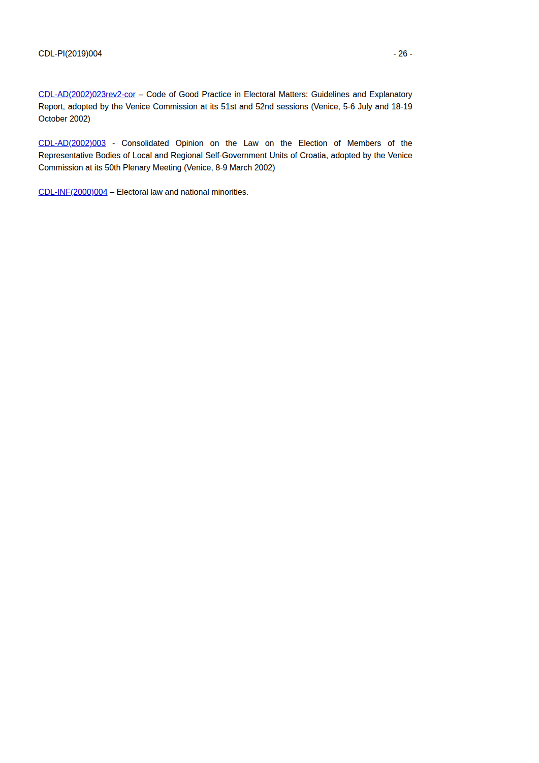CDL-PI(2019)004 - 26 -
CDL-AD(2002)023rev2-cor – Code of Good Practice in Electoral Matters: Guidelines and Explanatory Report, adopted by the Venice Commission at its 51st and 52nd sessions (Venice, 5-6 July and 18-19 October 2002)
CDL-AD(2002)003 - Consolidated Opinion on the Law on the Election of Members of the Representative Bodies of Local and Regional Self-Government Units of Croatia, adopted by the Venice Commission at its 50th Plenary Meeting (Venice, 8-9 March 2002)
CDL-INF(2000)004 – Electoral law and national minorities.